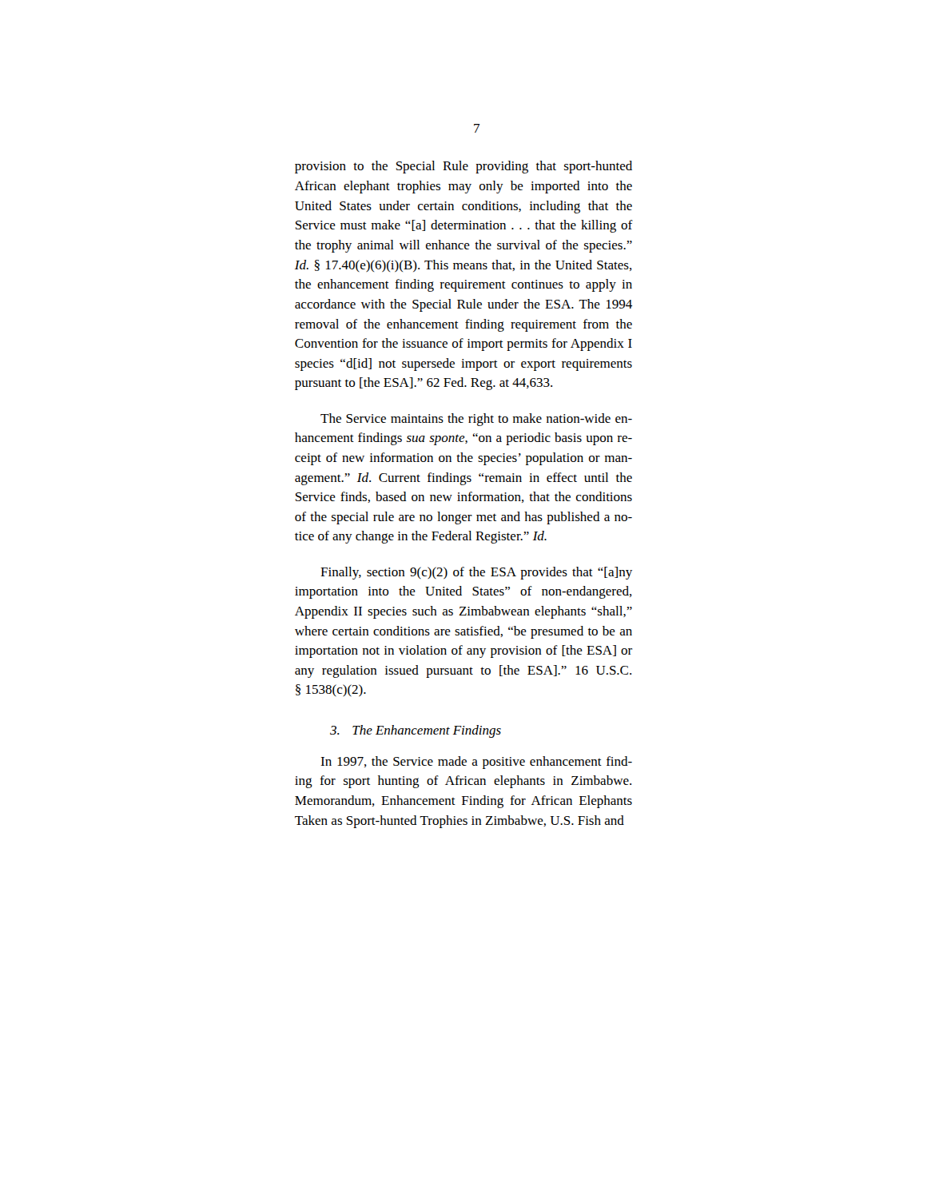7
provision to the Special Rule providing that sport-hunted African elephant trophies may only be imported into the United States under certain conditions, including that the Service must make “[a] determination . . . that the killing of the trophy animal will enhance the survival of the species.” Id. § 17.40(e)(6)(i)(B). This means that, in the United States, the enhancement finding requirement continues to apply in accordance with the Special Rule under the ESA. The 1994 removal of the enhancement finding requirement from the Convention for the issuance of import permits for Appendix I species “d[id] not supersede import or export requirements pursuant to [the ESA].” 62 Fed. Reg. at 44,633.
The Service maintains the right to make nation-wide enhancement findings sua sponte, “on a periodic basis upon receipt of new information on the species’ population or management.” Id. Current findings “remain in effect until the Service finds, based on new information, that the conditions of the special rule are no longer met and has published a notice of any change in the Federal Register.” Id.
Finally, section 9(c)(2) of the ESA provides that “[a]ny importation into the United States” of non-endangered, Appendix II species such as Zimbabwean elephants “shall,” where certain conditions are satisfied, “be presumed to be an importation not in violation of any provision of [the ESA] or any regulation issued pursuant to [the ESA].” 16 U.S.C. § 1538(c)(2).
3. The Enhancement Findings
In 1997, the Service made a positive enhancement finding for sport hunting of African elephants in Zimbabwe. Memorandum, Enhancement Finding for African Elephants Taken as Sport-hunted Trophies in Zimbabwe, U.S. Fish and